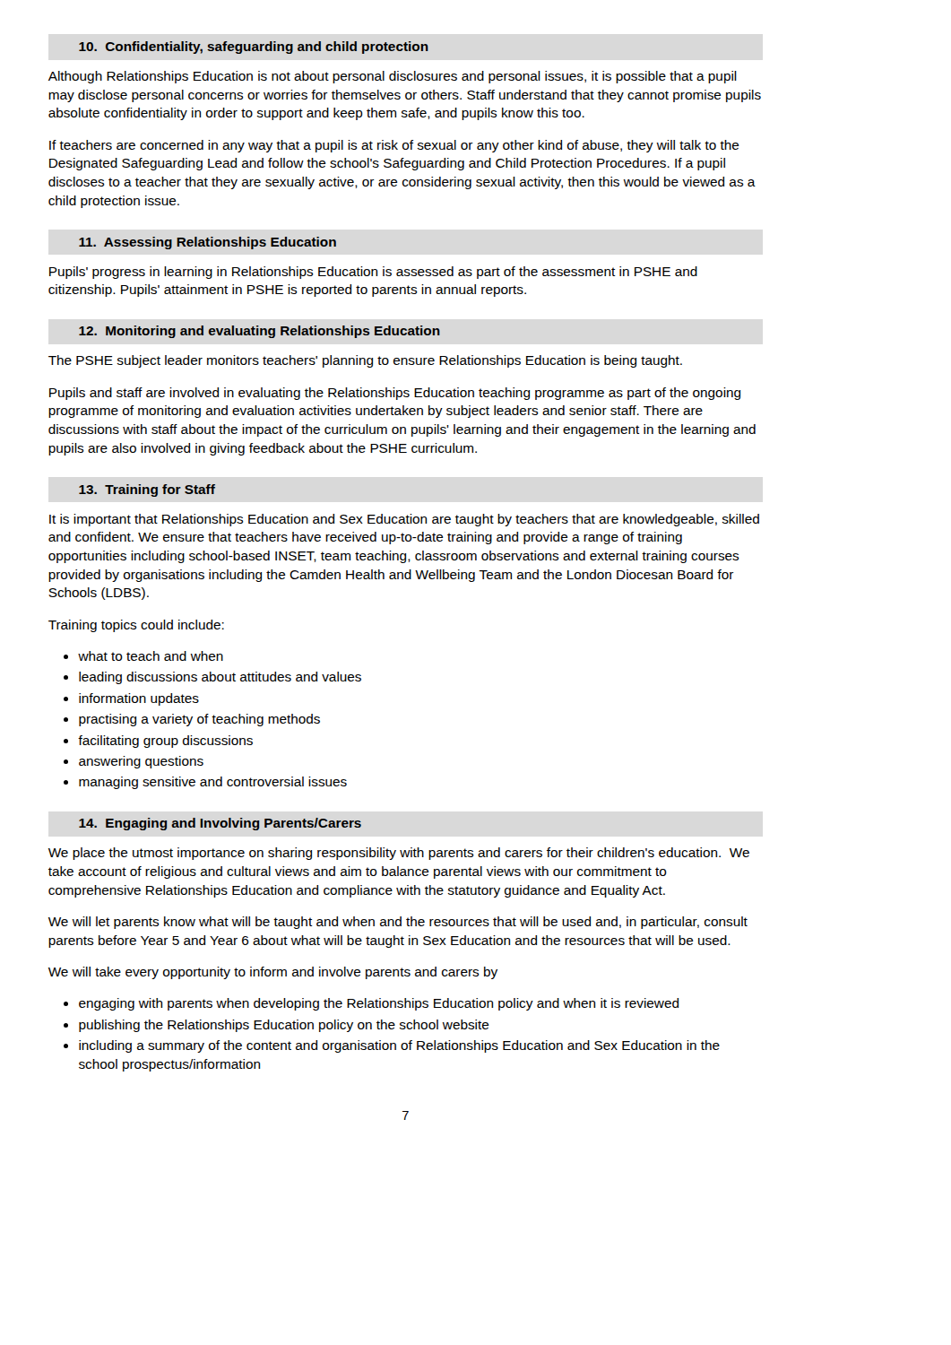10. Confidentiality, safeguarding and child protection
Although Relationships Education is not about personal disclosures and personal issues, it is possible that a pupil may disclose personal concerns or worries for themselves or others. Staff understand that they cannot promise pupils absolute confidentiality in order to support and keep them safe, and pupils know this too.
If teachers are concerned in any way that a pupil is at risk of sexual or any other kind of abuse, they will talk to the Designated Safeguarding Lead and follow the school's Safeguarding and Child Protection Procedures. If a pupil discloses to a teacher that they are sexually active, or are considering sexual activity, then this would be viewed as a child protection issue.
11. Assessing Relationships Education
Pupils' progress in learning in Relationships Education is assessed as part of the assessment in PSHE and citizenship. Pupils' attainment in PSHE is reported to parents in annual reports.
12. Monitoring and evaluating Relationships Education
The PSHE subject leader monitors teachers' planning to ensure Relationships Education is being taught.
Pupils and staff are involved in evaluating the Relationships Education teaching programme as part of the ongoing programme of monitoring and evaluation activities undertaken by subject leaders and senior staff. There are discussions with staff about the impact of the curriculum on pupils' learning and their engagement in the learning and pupils are also involved in giving feedback about the PSHE curriculum.
13. Training for Staff
It is important that Relationships Education and Sex Education are taught by teachers that are knowledgeable, skilled and confident. We ensure that teachers have received up-to-date training and provide a range of training opportunities including school-based INSET, team teaching, classroom observations and external training courses provided by organisations including the Camden Health and Wellbeing Team and the London Diocesan Board for Schools (LDBS).
Training topics could include:
what to teach and when
leading discussions about attitudes and values
information updates
practising a variety of teaching methods
facilitating group discussions
answering questions
managing sensitive and controversial issues
14. Engaging and Involving Parents/Carers
We place the utmost importance on sharing responsibility with parents and carers for their children's education. We take account of religious and cultural views and aim to balance parental views with our commitment to comprehensive Relationships Education and compliance with the statutory guidance and Equality Act.
We will let parents know what will be taught and when and the resources that will be used and, in particular, consult parents before Year 5 and Year 6 about what will be taught in Sex Education and the resources that will be used.
We will take every opportunity to inform and involve parents and carers by
engaging with parents when developing the Relationships Education policy and when it is reviewed
publishing the Relationships Education policy on the school website
including a summary of the content and organisation of Relationships Education and Sex Education in the school prospectus/information
7